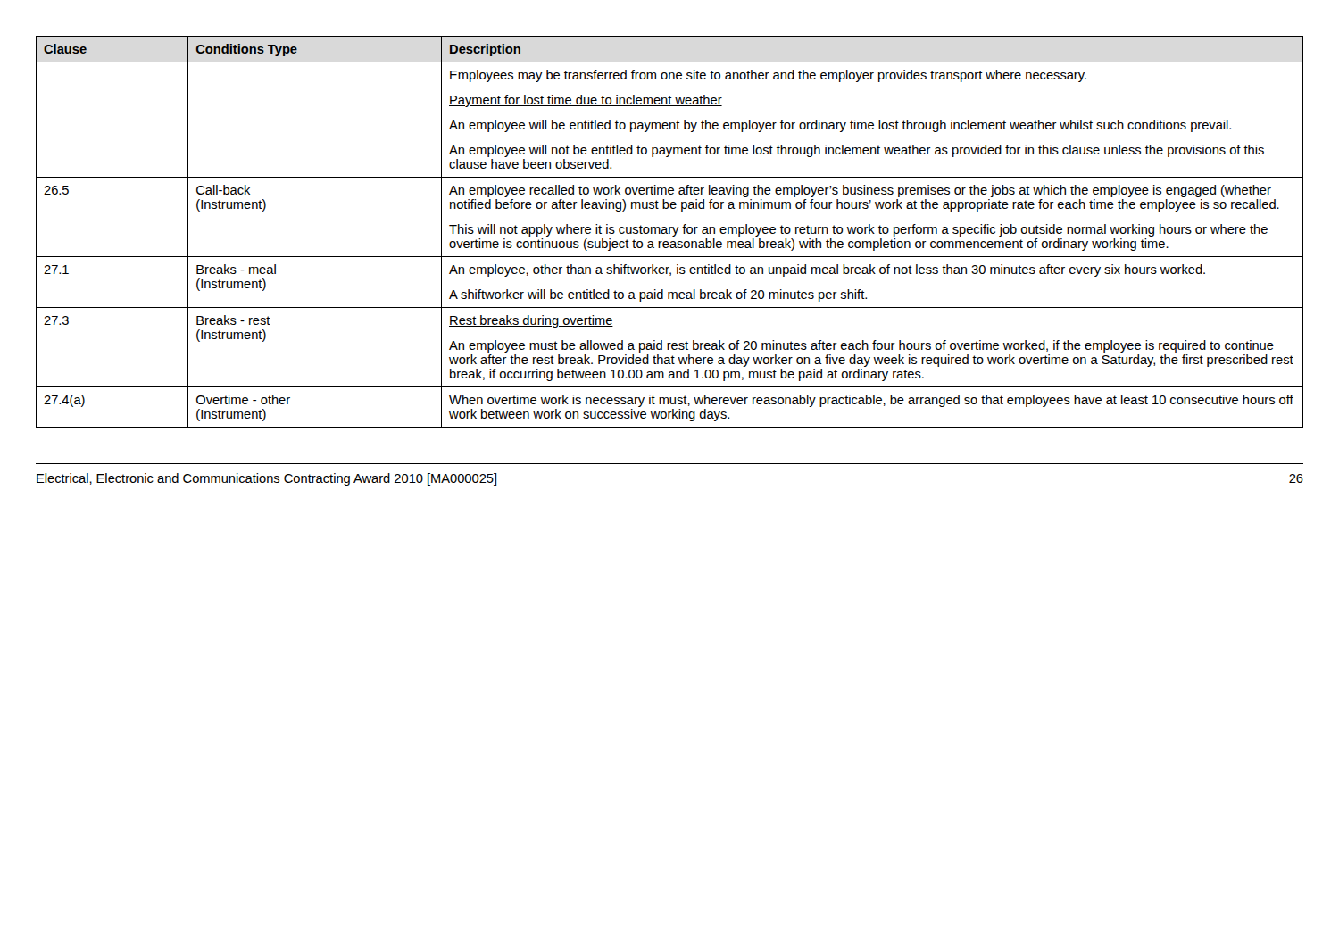| Clause | Conditions Type | Description |
| --- | --- | --- |
| | | Employees may be transferred from one site to another and the employer provides transport where necessary. Payment for lost time due to inclement weather An employee will be entitled to payment by the employer for ordinary time lost through inclement weather whilst such conditions prevail. An employee will not be entitled to payment for time lost through inclement weather as provided for in this clause unless the provisions of this clause have been observed. |
| 26.5 | Call-back (Instrument) | An employee recalled to work overtime after leaving the employer’s business premises or the jobs at which the employee is engaged (whether notified before or after leaving) must be paid for a minimum of four hours’ work at the appropriate rate for each time the employee is so recalled. This will not apply where it is customary for an employee to return to work to perform a specific job outside normal working hours or where the overtime is continuous (subject to a reasonable meal break) with the completion or commencement of ordinary working time. |
| 27.1 | Breaks - meal (Instrument) | An employee, other than a shiftworker, is entitled to an unpaid meal break of not less than 30 minutes after every six hours worked. A shiftworker will be entitled to a paid meal break of 20 minutes per shift. |
| 27.3 | Breaks - rest (Instrument) | Rest breaks during overtime An employee must be allowed a paid rest break of 20 minutes after each four hours of overtime worked, if the employee is required to continue work after the rest break. Provided that where a day worker on a five day week is required to work overtime on a Saturday, the first prescribed rest break, if occurring between 10.00 am and 1.00 pm, must be paid at ordinary rates. |
| 27.4(a) | Overtime - other (Instrument) | When overtime work is necessary it must, wherever reasonably practicable, be arranged so that employees have at least 10 consecutive hours off work between work on successive working days. |
Electrical, Electronic and Communications Contracting Award 2010 [MA000025]
26